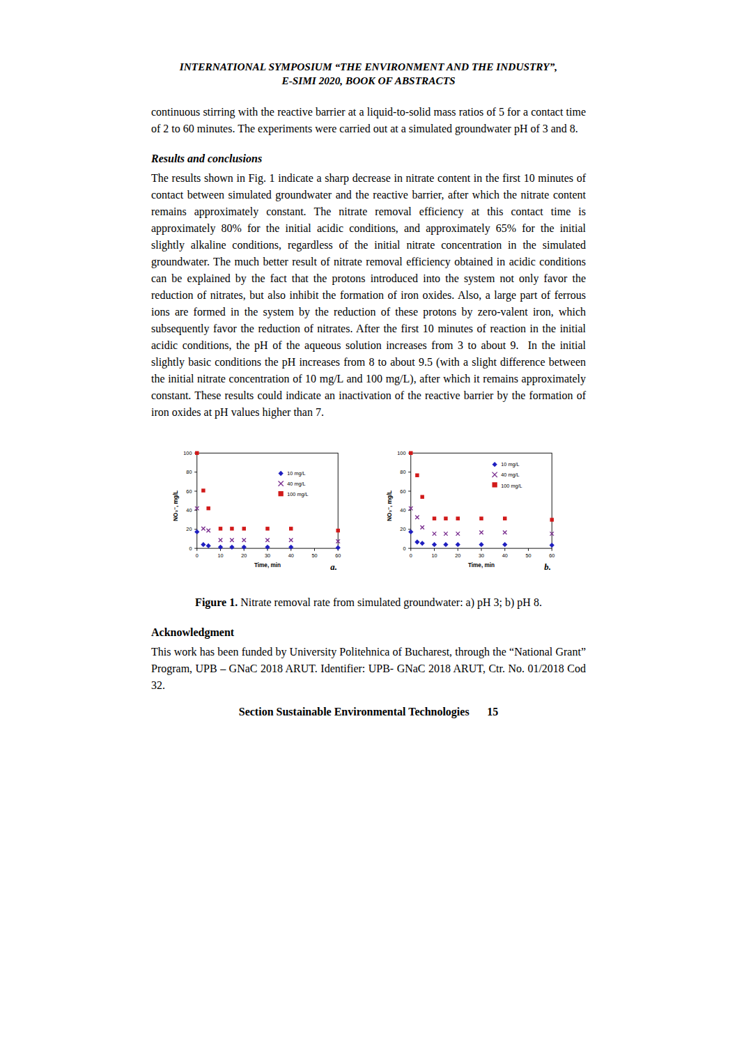INTERNATIONAL SYMPOSIUM “THE ENVIRONMENT AND THE INDUSTRY”,
E-SIMI 2020, BOOK OF ABSTRACTS
continuous stirring with the reactive barrier at a liquid-to-solid mass ratios of 5 for a contact time of 2 to 60 minutes. The experiments were carried out at a simulated groundwater pH of 3 and 8.
Results and conclusions
The results shown in Fig. 1 indicate a sharp decrease in nitrate content in the first 10 minutes of contact between simulated groundwater and the reactive barrier, after which the nitrate content remains approximately constant. The nitrate removal efficiency at this contact time is approximately 80% for the initial acidic conditions, and approximately 65% for the initial slightly alkaline conditions, regardless of the initial nitrate concentration in the simulated groundwater. The much better result of nitrate removal efficiency obtained in acidic conditions can be explained by the fact that the protons introduced into the system not only favor the reduction of nitrates, but also inhibit the formation of iron oxides. Also, a large part of ferrous ions are formed in the system by the reduction of these protons by zero-valent iron, which subsequently favor the reduction of nitrates. After the first 10 minutes of reaction in the initial acidic conditions, the pH of the aqueous solution increases from 3 to about 9. In the initial slightly basic conditions the pH increases from 8 to about 9.5 (with a slight difference between the initial nitrate concentration of 10 mg/L and 100 mg/L), after which it remains approximately constant. These results could indicate an inactivation of the reactive barrier by the formation of iron oxides at pH values higher than 7.
0 20 40 60 80 100 0 10 20 30 40 50 60 NO₃⁻, mg/L Time, min 10 mg/L 40 mg/L 100 mg/L a.
0 20 40 60 80 100 0 10 20 30 40 50 60 NO₃⁻, mg/L Time, min 10 mg/L 40 mg/L 100 mg/L b.
Figure 1. Nitrate removal rate from simulated groundwater: a) pH 3; b) pH 8.
Acknowledgment
This work has been funded by University Politehnica of Bucharest, through the “National Grant” Program, UPB – GNaC 2018 ARUT. Identifier: UPB- GNaC 2018 ARUT, Ctr. No. 01/2018 Cod 32.
Section Sustainable Environmental Technologies15